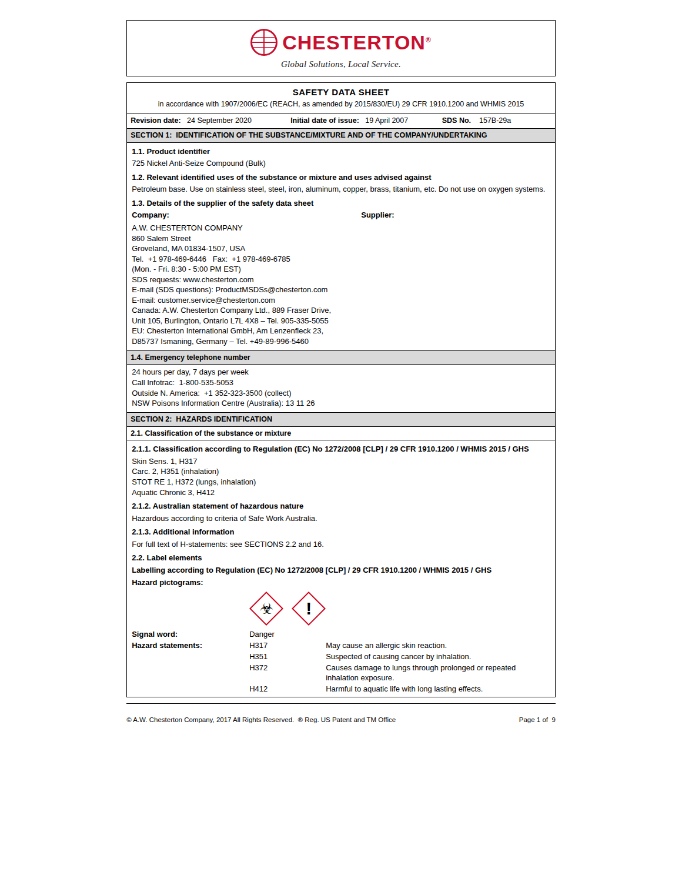CHESTERTON®
Global Solutions, Local Service.
SAFETY DATA SHEET
in accordance with 1907/2006/EC (REACH, as amended by 2015/830/EU) 29 CFR 1910.1200 and WHMIS 2015
Revision date: 24 September 2020
Initial date of issue: 19 April 2007
SDS No. 157B-29a
SECTION 1: IDENTIFICATION OF THE SUBSTANCE/MIXTURE AND OF THE COMPANY/UNDERTAKING
1.1. Product identifier
725 Nickel Anti-Seize Compound (Bulk)
1.2. Relevant identified uses of the substance or mixture and uses advised against
Petroleum base. Use on stainless steel, steel, iron, aluminum, copper, brass, titanium, etc. Do not use on oxygen systems.
1.3. Details of the supplier of the safety data sheet
Company:
A.W. CHESTERTON COMPANY 860 Salem Street Groveland, MA 01834-1507, USA Tel. +1 978-469-6446 Fax: +1 978-469-6785 (Mon. - Fri. 8:30 - 5:00 PM EST) SDS requests: www.chesterton.com E-mail (SDS questions): ProductMSDSs@chesterton.com E-mail: customer.service@chesterton.com Canada: A.W. Chesterton Company Ltd., 889 Fraser Drive, Unit 105, Burlington, Ontario L7L 4X8 – Tel. 905-335-5055 EU: Chesterton International GmbH, Am Lenzenfleck 23, D85737 Ismaning, Germany – Tel. +49-89-996-5460
Supplier:
1.4. Emergency telephone number
24 hours per day, 7 days per week Call Infotrac: 1-800-535-5053 Outside N. America: +1 352-323-3500 (collect) NSW Poisons Information Centre (Australia): 13 11 26
SECTION 2: HAZARDS IDENTIFICATION
2.1. Classification of the substance or mixture
2.1.1. Classification according to Regulation (EC) No 1272/2008 [CLP] / 29 CFR 1910.1200 / WHMIS 2015 / GHS
Skin Sens. 1, H317 Carc. 2, H351 (inhalation) STOT RE 1, H372 (lungs, inhalation) Aquatic Chronic 3, H412
2.1.2. Australian statement of hazardous nature
Hazardous according to criteria of Safe Work Australia.
2.1.3. Additional information
For full text of H-statements: see SECTIONS 2.2 and 16.
2.2. Label elements
Labelling according to Regulation (EC) No 1272/2008 [CLP] / 29 CFR 1910.1200 / WHMIS 2015 / GHS
Hazard pictograms:
☣
!
Signal word:
Danger
Hazard statements:
| H317 | May cause an allergic skin reaction. |
| H351 | Suspected of causing cancer by inhalation. |
| H372 | Causes damage to lungs through prolonged or repeated inhalation exposure. |
| H412 | Harmful to aquatic life with long lasting effects. |
© A.W. Chesterton Company, 2017 All Rights Reserved. ® Reg. US Patent and TM Office
Page 1 of 9